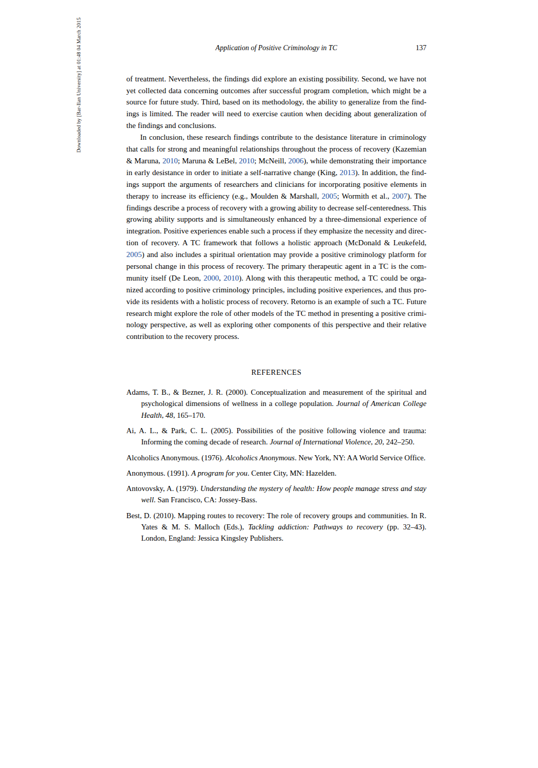Downloaded by [Bar-Ilan University] at 01:48 04 March 2015
Application of Positive Criminology in TC 137
of treatment. Nevertheless, the findings did explore an existing possibility. Second, we have not yet collected data concerning outcomes after successful program completion, which might be a source for future study. Third, based on its methodology, the ability to generalize from the findings is limited. The reader will need to exercise caution when deciding about generalization of the findings and conclusions.
In conclusion, these research findings contribute to the desistance literature in criminology that calls for strong and meaningful relationships throughout the process of recovery (Kazemian & Maruna, 2010; Maruna & LeBel, 2010; McNeill, 2006), while demonstrating their importance in early desistance in order to initiate a self-narrative change (King, 2013). In addition, the findings support the arguments of researchers and clinicians for incorporating positive elements in therapy to increase its efficiency (e.g., Moulden & Marshall, 2005; Wormith et al., 2007). The findings describe a process of recovery with a growing ability to decrease self-centeredness. This growing ability supports and is simultaneously enhanced by a three-dimensional experience of integration. Positive experiences enable such a process if they emphasize the necessity and direction of recovery. A TC framework that follows a holistic approach (McDonald & Leukefeld, 2005) and also includes a spiritual orientation may provide a positive criminology platform for personal change in this process of recovery. The primary therapeutic agent in a TC is the community itself (De Leon, 2000, 2010). Along with this therapeutic method, a TC could be organized according to positive criminology principles, including positive experiences, and thus provide its residents with a holistic process of recovery. Retorno is an example of such a TC. Future research might explore the role of other models of the TC method in presenting a positive criminology perspective, as well as exploring other components of this perspective and their relative contribution to the recovery process.
REFERENCES
Adams, T. B., & Bezner, J. R. (2000). Conceptualization and measurement of the spiritual and psychological dimensions of wellness in a college population. Journal of American College Health, 48, 165–170.
Ai, A. L., & Park, C. L. (2005). Possibilities of the positive following violence and trauma: Informing the coming decade of research. Journal of International Violence, 20, 242–250.
Alcoholics Anonymous. (1976). Alcoholics Anonymous. New York, NY: AA World Service Office.
Anonymous. (1991). A program for you. Center City, MN: Hazelden.
Antovovsky, A. (1979). Understanding the mystery of health: How people manage stress and stay well. San Francisco, CA: Jossey-Bass.
Best, D. (2010). Mapping routes to recovery: The role of recovery groups and communities. In R. Yates & M. S. Malloch (Eds.), Tackling addiction: Pathways to recovery (pp. 32–43). London, England: Jessica Kingsley Publishers.